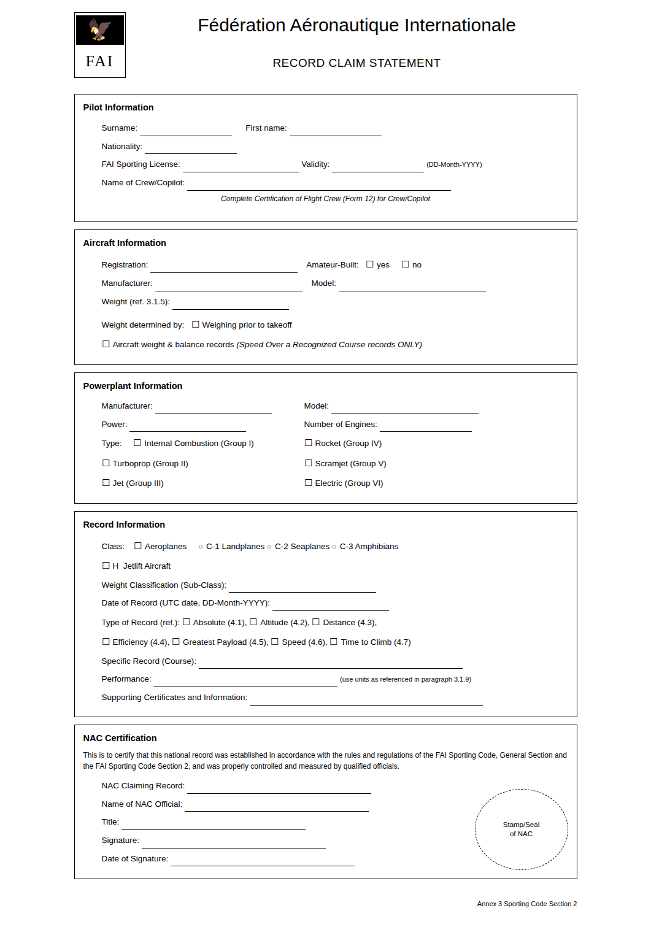🦅
FAI
Fédération Aéronautique Internationale
RECORD CLAIM STATEMENT
Pilot Information
Surname: First name:
Nationality:
FAI Sporting License: Validity: (DD-Month-YYYY)
Name of Crew/Copilot:
Complete Certification of Flight Crew (Form 12) for Crew/Copilot
Aircraft Information
Registration: Amateur-Built: yes no
Manufacturer: Model:
Weight (ref. 3.1.5):
Weight determined by: Weighing prior to takeoff
Aircraft weight & balance records (Speed Over a Recognized Course records ONLY)
Powerplant Information
Manufacturer:
Model:
Power:
Number of Engines:
Type: Internal Combustion (Group I)
Rocket (Group IV)
Turboprop (Group II)
Scramjet (Group V)
Jet (Group III)
Electric (Group VI)
Record Information
Class: Aeroplanes C-1 Landplanes C-2 Seaplanes C-3 Amphibians
H Jetlift Aircraft
Weight Classification (Sub-Class):
Date of Record (UTC date, DD-Month-YYYY):
Type of Record (ref.): Absolute (4.1), Altitude (4.2), Distance (4.3),
Efficiency (4.4), Greatest Payload (4.5), Speed (4.6), Time to Climb (4.7)
Specific Record (Course):
Performance: (use units as referenced in paragraph 3.1.9)
Supporting Certificates and Information:
NAC Certification
This is to certify that this national record was established in accordance with the rules and regulations of the FAI Sporting Code, General Section and the FAI Sporting Code Section 2, and was properly controlled and measured by qualified officials.
NAC Claiming Record:
Name of NAC Official:
Title:
Signature:
Date of Signature:
Stamp/Seal
of NAC
Annex 3 Sporting Code Section 2